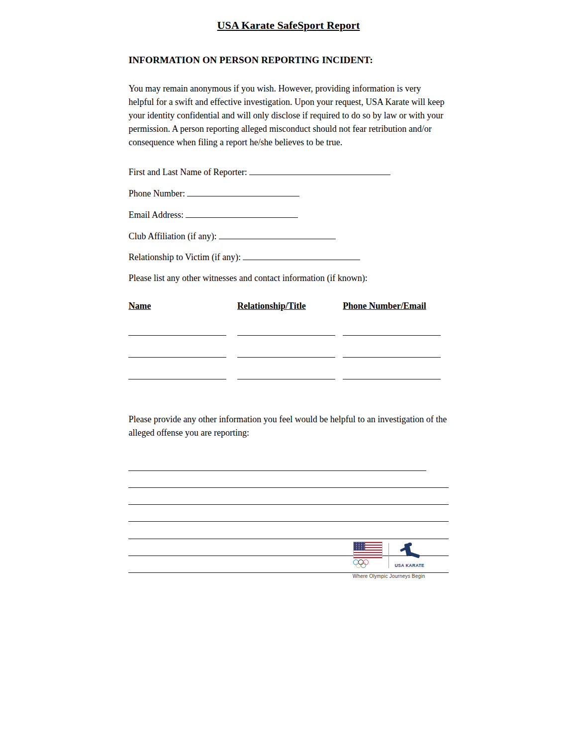USA Karate SafeSport Report
INFORMATION ON PERSON REPORTING INCIDENT:
You may remain anonymous if you wish. However, providing information is very helpful for a swift and effective investigation. Upon your request, USA Karate will keep your identity confidential and will only disclose if required to do so by law or with your permission. A person reporting alleged misconduct should not fear retribution and/or consequence when filing a report he/she believes to be true.
First and Last Name of Reporter:
Phone Number:
Email Address:
Club Affiliation (if any):
Relationship to Victim (if any):
Please list any other witnesses and contact information (if known):
| Name | Relationship/Title | Phone Number/Email |
| --- | --- | --- |
Please provide any other information you feel would be helpful to an investigation of the alleged offense you are reporting:
USA KARATE
Where Olympic Journeys Begin